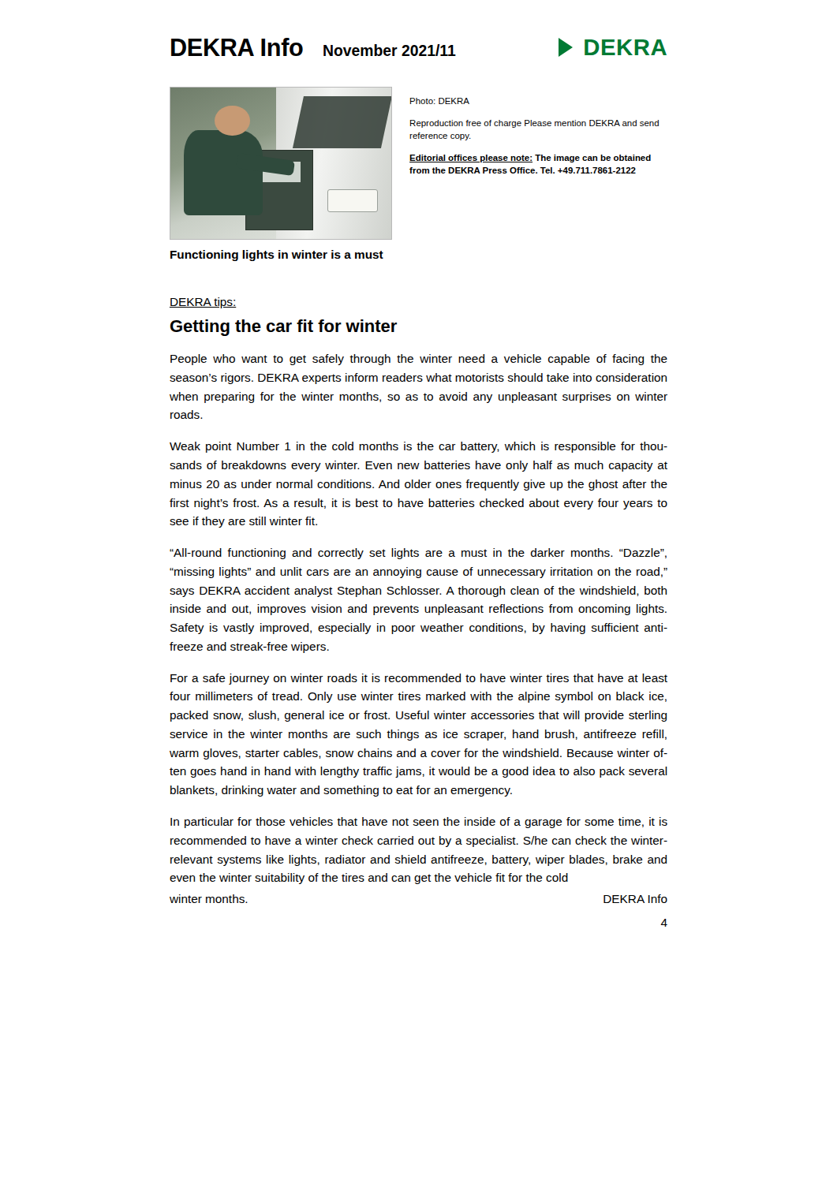DEKRA Info
November 2021/11
DEKRA
Photo: DEKRA
Reproduction free of charge Please mention DEKRA and send reference copy.
Editorial offices please note: The image can be obtained from the DEKRA Press Office. Tel. +49.711.7861-2122
Functioning lights in winter is a must
DEKRA tips:
Getting the car fit for winter
People who want to get safely through the winter need a vehicle capable of facing the season’s rigors. DEKRA experts inform readers what motorists should take into consideration when preparing for the winter months, so as to avoid any unpleasant surprises on winter roads.
Weak point Number 1 in the cold months is the car battery, which is responsible for thousands of breakdowns every winter. Even new batteries have only half as much capacity at minus 20 as under normal conditions. And older ones frequently give up the ghost after the first night’s frost. As a result, it is best to have batteries checked about every four years to see if they are still winter fit.
“All-round functioning and correctly set lights are a must in the darker months. “Dazzle”, “missing lights” and unlit cars are an annoying cause of unnecessary irritation on the road,” says DEKRA accident analyst Stephan Schlosser. A thorough clean of the windshield, both inside and out, improves vision and prevents unpleasant reflections from oncoming lights. Safety is vastly improved, especially in poor weather conditions, by having sufficient anti-freeze and streak-free wipers.
For a safe journey on winter roads it is recommended to have winter tires that have at least four millimeters of tread. Only use winter tires marked with the alpine symbol on black ice, packed snow, slush, general ice or frost. Useful winter accessories that will provide sterling service in the winter months are such things as ice scraper, hand brush, antifreeze refill, warm gloves, starter cables, snow chains and a cover for the windshield. Because winter often goes hand in hand with lengthy traffic jams, it would be a good idea to also pack several blankets, drinking water and something to eat for an emergency.
In particular for those vehicles that have not seen the inside of a garage for some time, it is recommended to have a winter check carried out by a specialist. S/he can check the winter-relevant systems like lights, radiator and shield antifreeze, battery, wiper blades, brake and even the winter suitability of the tires and can get the vehicle fit for the cold
winter months. DEKRA Info
4